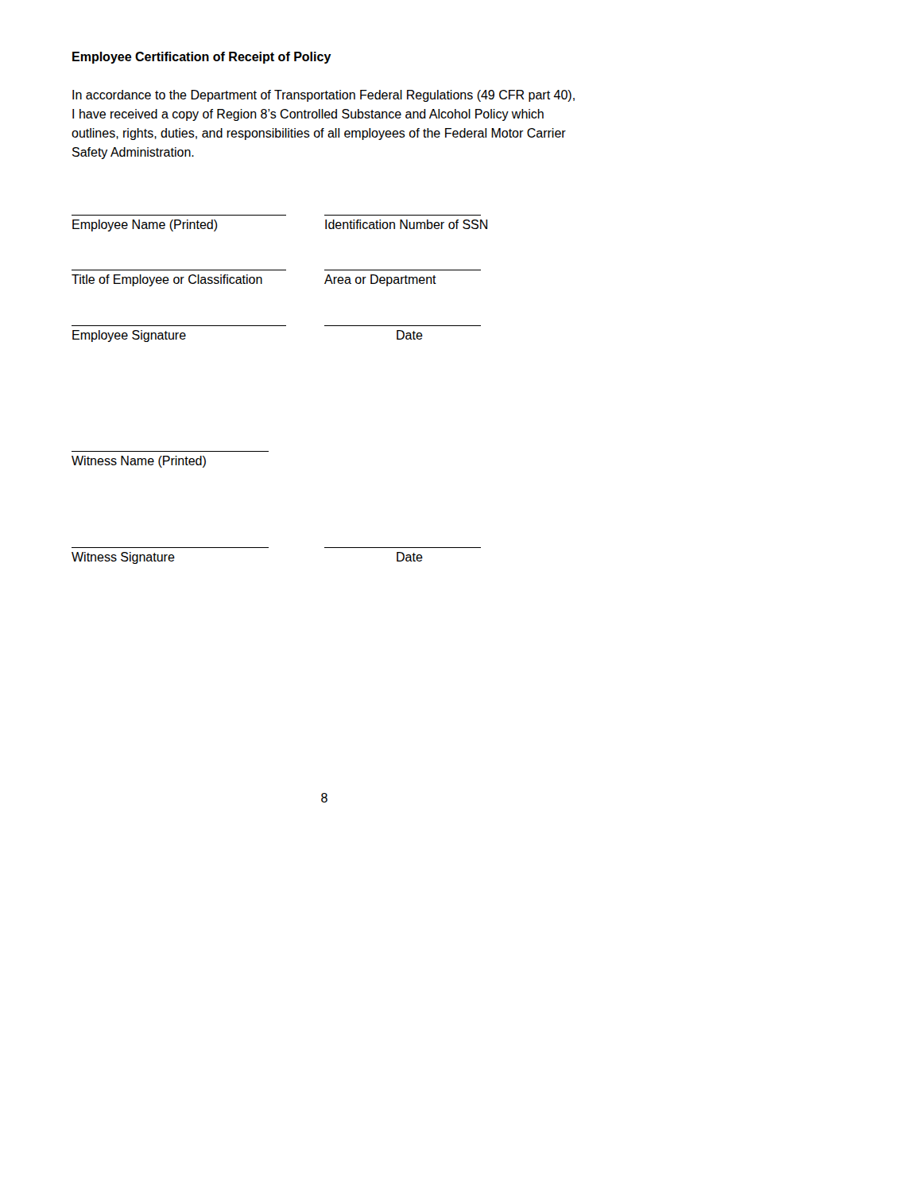Employee Certification of Receipt of Policy
In accordance to the Department of Transportation Federal Regulations (49 CFR part 40), I have received a copy of Region 8’s Controlled Substance and Alcohol Policy which outlines, rights, duties, and responsibilities of all employees of the Federal Motor Carrier Safety Administration.
| Employee Name (Printed) | Identification Number of SSN |
| Title of Employee or Classification | Area or Department |
| Employee Signature | Date |
| Witness Name (Printed) | |
| Witness Signature | Date |
8